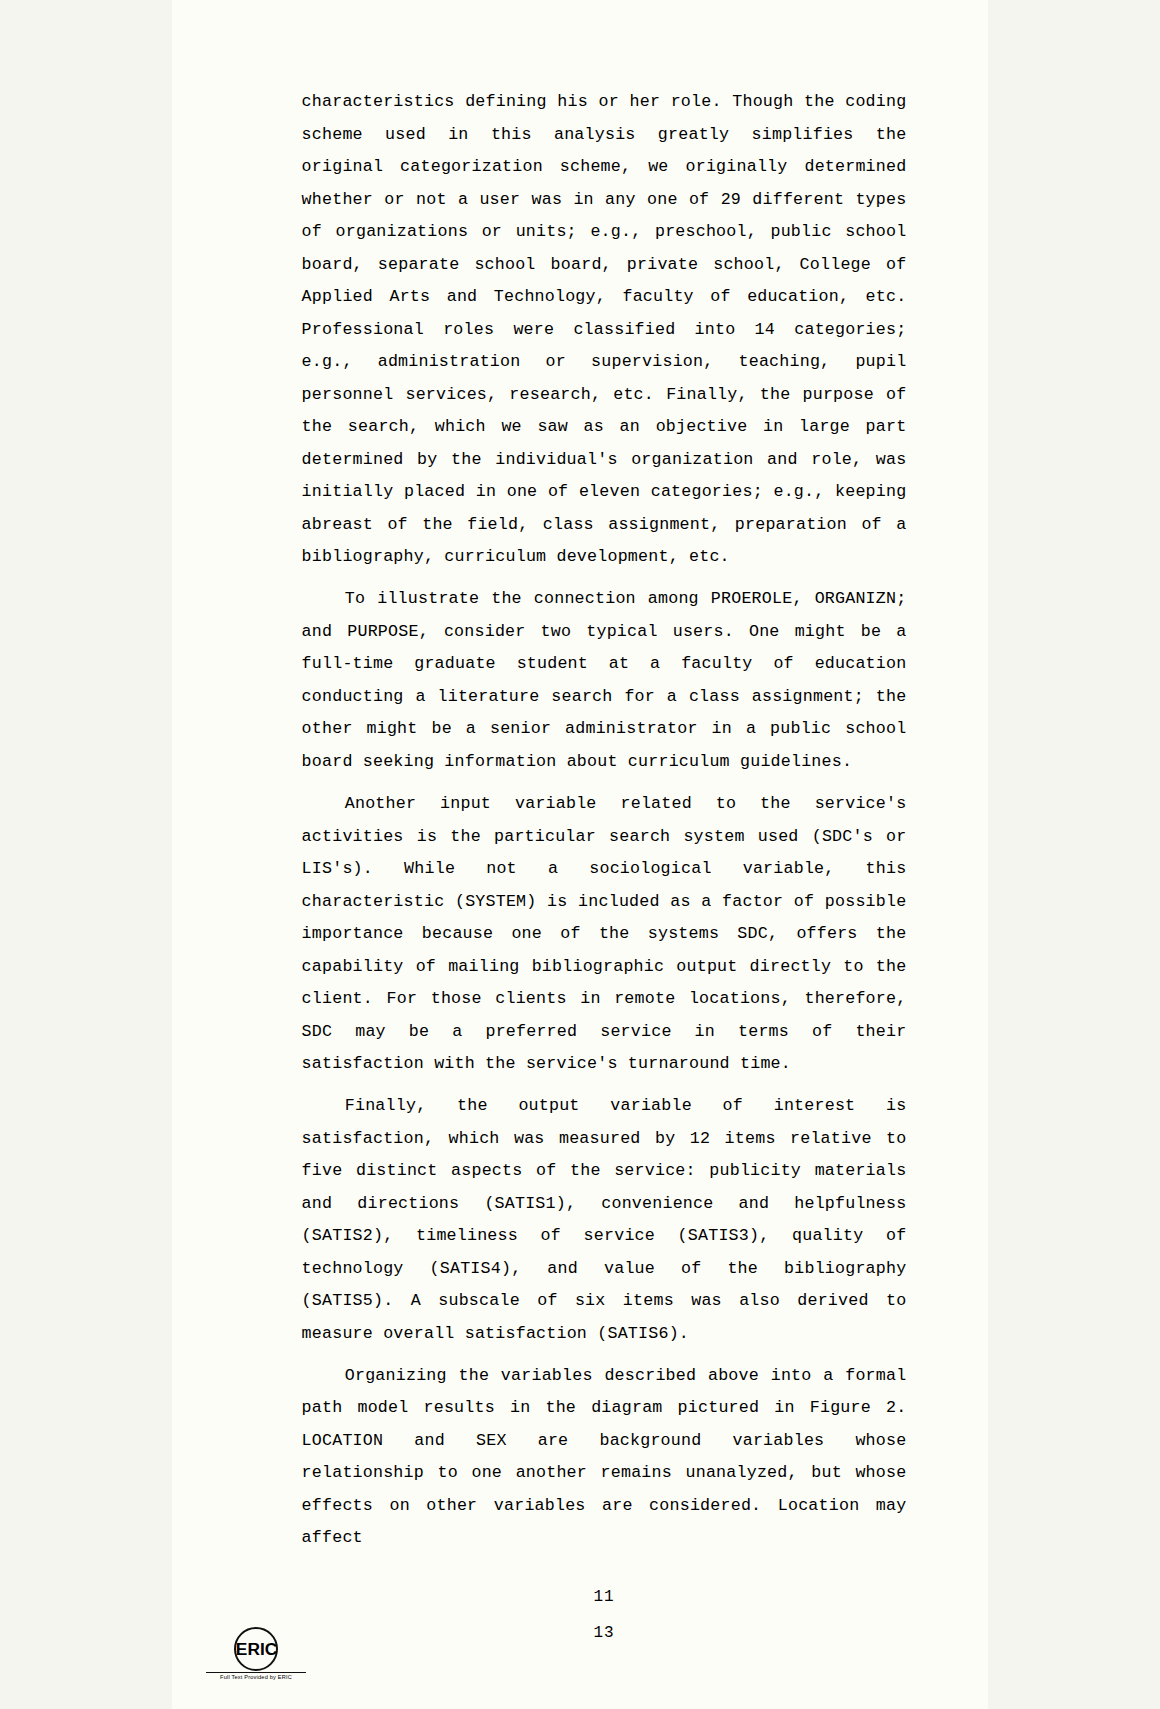characteristics defining his or her role. Though the coding scheme used in this analysis greatly simplifies the original categorization scheme, we originally determined whether or not a user was in any one of 29 different types of organizations or units; e.g., preschool, public school board, separate school board, private school, College of Applied Arts and Technology, faculty of education, etc. Professional roles were classified into 14 categories; e.g., administration or supervision, teaching, pupil personnel services, research, etc. Finally, the purpose of the search, which we saw as an objective in large part determined by the individual's organization and role, was initially placed in one of eleven categories; e.g., keeping abreast of the field, class assignment, preparation of a bibliography, curriculum development, etc.
To illustrate the connection among PROEROLE, ORGANIZN; and PURPOSE, consider two typical users. One might be a full-time graduate student at a faculty of education conducting a literature search for a class assignment; the other might be a senior administrator in a public school board seeking information about curriculum guidelines.
Another input variable related to the service's activities is the particular search system used (SDC's or LIS's). While not a sociological variable, this characteristic (SYSTEM) is included as a factor of possible importance because one of the systems SDC, offers the capability of mailing bibliographic output directly to the client. For those clients in remote locations, therefore, SDC may be a preferred service in terms of their satisfaction with the service's turnaround time.
Finally, the output variable of interest is satisfaction, which was measured by 12 items relative to five distinct aspects of the service: publicity materials and directions (SATIS1), convenience and helpfulness (SATIS2), timeliness of service (SATIS3), quality of technology (SATIS4), and value of the bibliography (SATIS5). A subscale of six items was also derived to measure overall satisfaction (SATIS6).
Organizing the variables described above into a formal path model results in the diagram pictured in Figure 2. LOCATION and SEX are background variables whose relationship to one another remains unanalyzed, but whose effects on other variables are considered. Location may affect
11
13
ERIC
Full Text Provided by ERIC